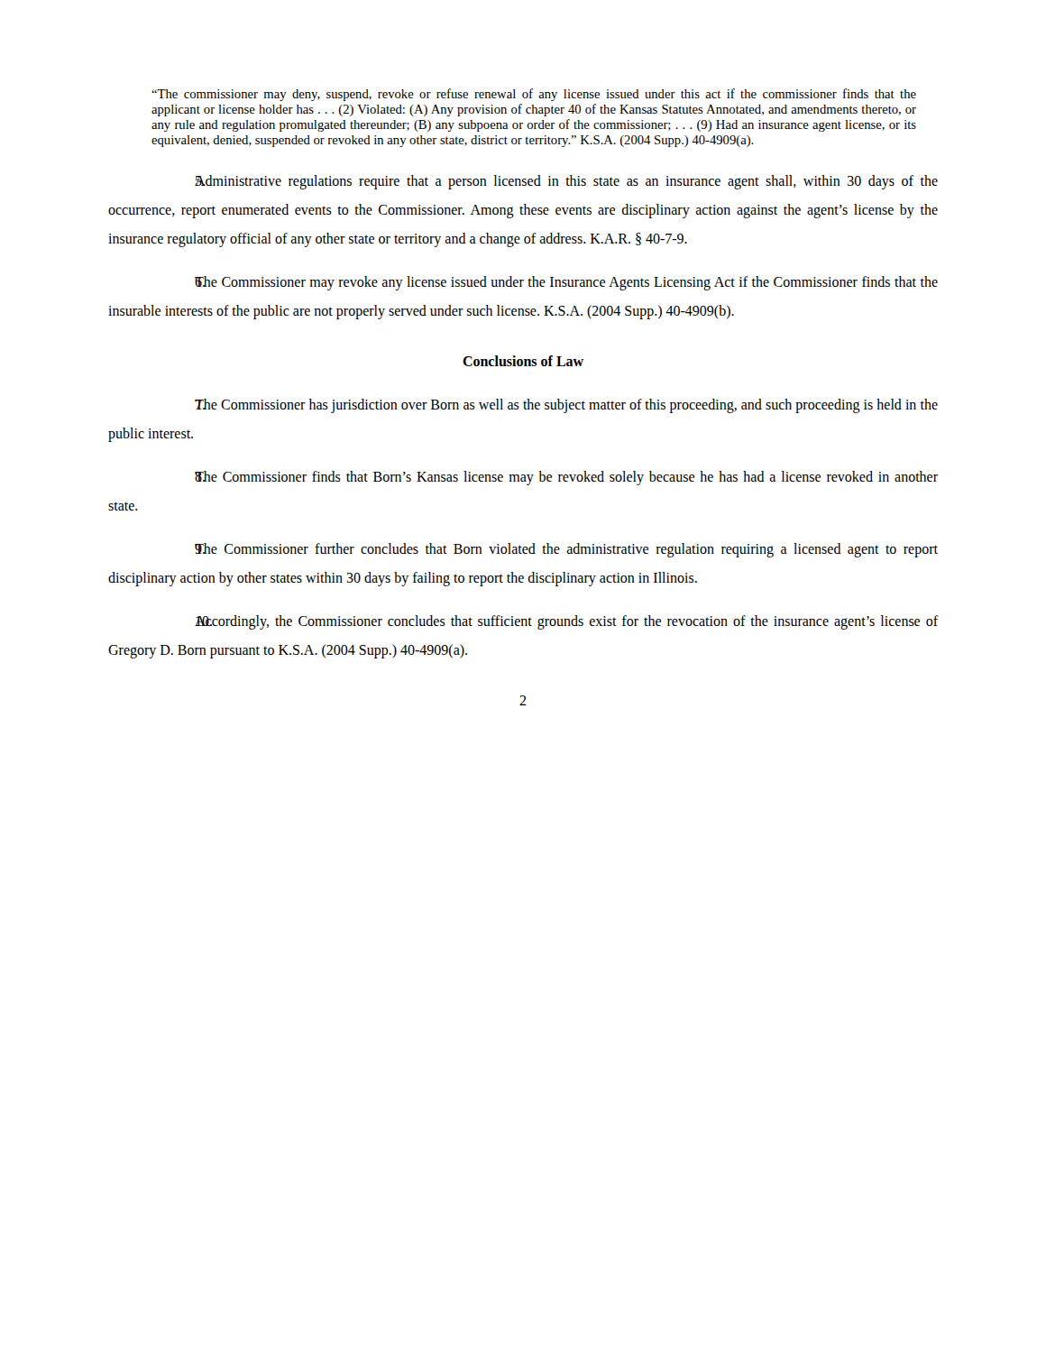“The commissioner may deny, suspend, revoke or refuse renewal of any license issued under this act if the commissioner finds that the applicant or license holder has . . . (2) Violated: (A) Any provision of chapter 40 of the Kansas Statutes Annotated, and amendments thereto, or any rule and regulation promulgated thereunder; (B) any subpoena or order of the commissioner; . . . (9) Had an insurance agent license, or its equivalent, denied, suspended or revoked in any other state, district or territory.” K.S.A. (2004 Supp.) 40-4909(a).
5. Administrative regulations require that a person licensed in this state as an insurance agent shall, within 30 days of the occurrence, report enumerated events to the Commissioner. Among these events are disciplinary action against the agent’s license by the insurance regulatory official of any other state or territory and a change of address. K.A.R. § 40-7-9.
6. The Commissioner may revoke any license issued under the Insurance Agents Licensing Act if the Commissioner finds that the insurable interests of the public are not properly served under such license. K.S.A. (2004 Supp.) 40-4909(b).
Conclusions of Law
7. The Commissioner has jurisdiction over Born as well as the subject matter of this proceeding, and such proceeding is held in the public interest.
8. The Commissioner finds that Born’s Kansas license may be revoked solely because he has had a license revoked in another state.
9. The Commissioner further concludes that Born violated the administrative regulation requiring a licensed agent to report disciplinary action by other states within 30 days by failing to report the disciplinary action in Illinois.
10. Accordingly, the Commissioner concludes that sufficient grounds exist for the revocation of the insurance agent’s license of Gregory D. Born pursuant to K.S.A. (2004 Supp.) 40-4909(a).
2